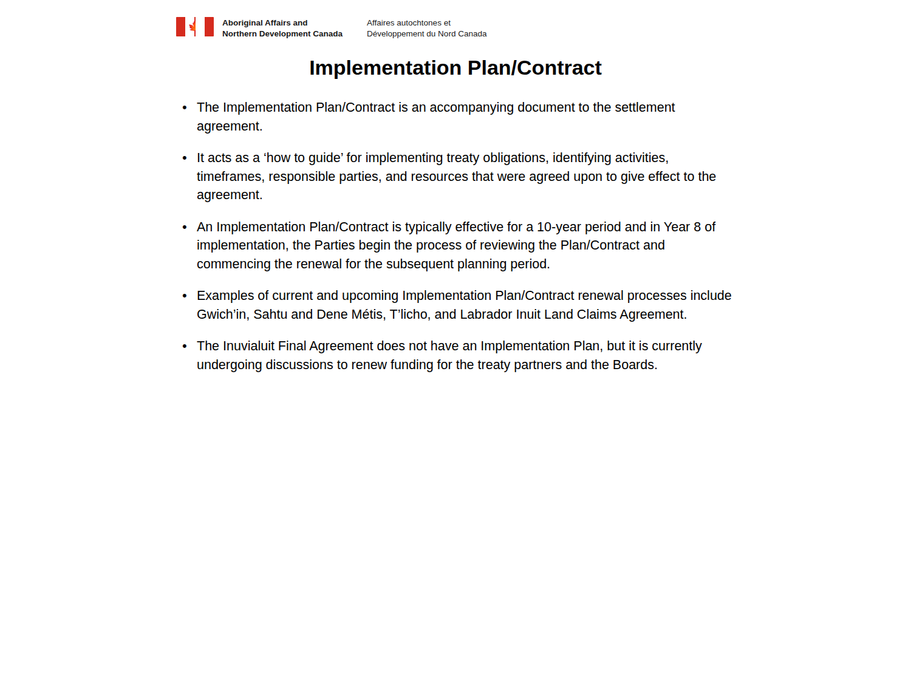🍁
Aboriginal Affairs and
Northern Development Canada
Affaires autochtones et
Développement du Nord Canada
Implementation Plan/Contract
The Implementation Plan/Contract is an accompanying document to the settlement agreement.
It acts as a ‘how to guide’ for implementing treaty obligations, identifying activities, timeframes, responsible parties, and resources that were agreed upon to give effect to the agreement.
An Implementation Plan/Contract is typically effective for a 10-year period and in Year 8 of implementation, the Parties begin the process of reviewing the Plan/Contract and commencing the renewal for the subsequent planning period.
Examples of current and upcoming Implementation Plan/Contract renewal processes include Gwich’in, Sahtu and Dene Métis, T’licho, and Labrador Inuit Land Claims Agreement.
The Inuvialuit Final Agreement does not have an Implementation Plan, but it is currently undergoing discussions to renew funding for the treaty partners and the Boards.